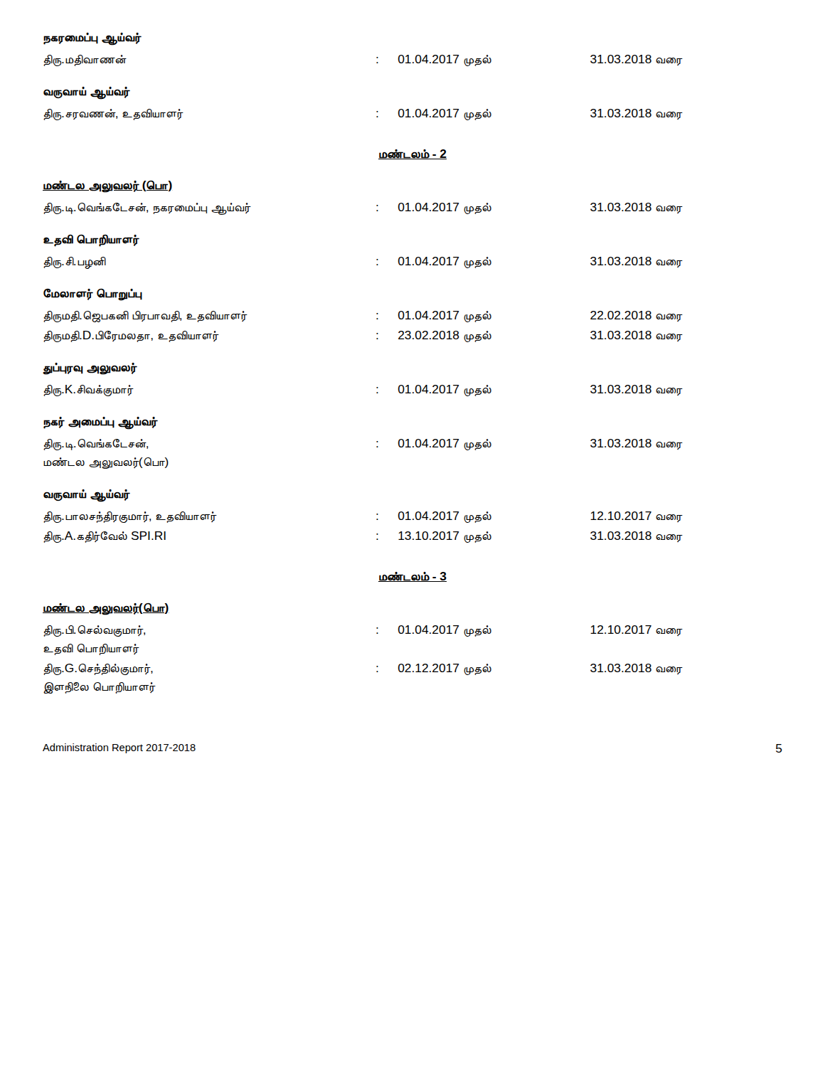நகரமைப்பு ஆய்வர்
| திரு.மதிவாணன் | : | 01.04.2017 முதல் | 31.03.2018 வரை |
வருவாய் ஆய்வர்
| திரு.சரவணன், உதவியாளர் | : | 01.04.2017 முதல் | 31.03.2018 வரை |
மண்டலம் - 2
மண்டல அலுவலர் (பொ)
| திரு.டி.வெங்கடேசன், நகரமைப்பு ஆய்வர் | : | 01.04.2017 முதல் | 31.03.2018 வரை |
உதவி பொறியாளர்
| திரு.சி.பழனி | : | 01.04.2017 முதல் | 31.03.2018 வரை |
மேலாளர் பொறுப்பு
| திருமதி.ஜெபகனி பிரபாவதி, உதவியாளர் | : | 01.04.2017 முதல் | 22.02.2018 வரை |
| திருமதி.D.பிரேமலதா, உதவியாளர் | : | 23.02.2018 முதல் | 31.03.2018 வரை |
துப்புரவு அலுவலர்
| திரு.K.சிவக்குமார் | : | 01.04.2017 முதல் | 31.03.2018 வரை |
நகர் அமைப்பு ஆய்வர்
| திரு.டி.வெங்கடேசன், மண்டல அலுவலர்(பொ) | : | 01.04.2017 முதல் | 31.03.2018 வரை |
வருவாய் ஆய்வர்
| திரு.பாலசந்திரகுமார், உதவியாளர் | : | 01.04.2017 முதல் | 12.10.2017 வரை |
| திரு.A.கதிர்வேல் SPI.RI | : | 13.10.2017 முதல் | 31.03.2018 வரை |
மண்டலம் - 3
மண்டல அலுவலர்(பொ)
| திரு.பி.செல்வகுமார், உதவி பொறியாளர் | : | 01.04.2017 முதல் | 12.10.2017 வரை |
| திரு.G.செந்தில்குமார், இளநிலை பொறியாளர் | : | 02.12.2017 முதல் | 31.03.2018 வரை |
Administration Report 2017-2018 5